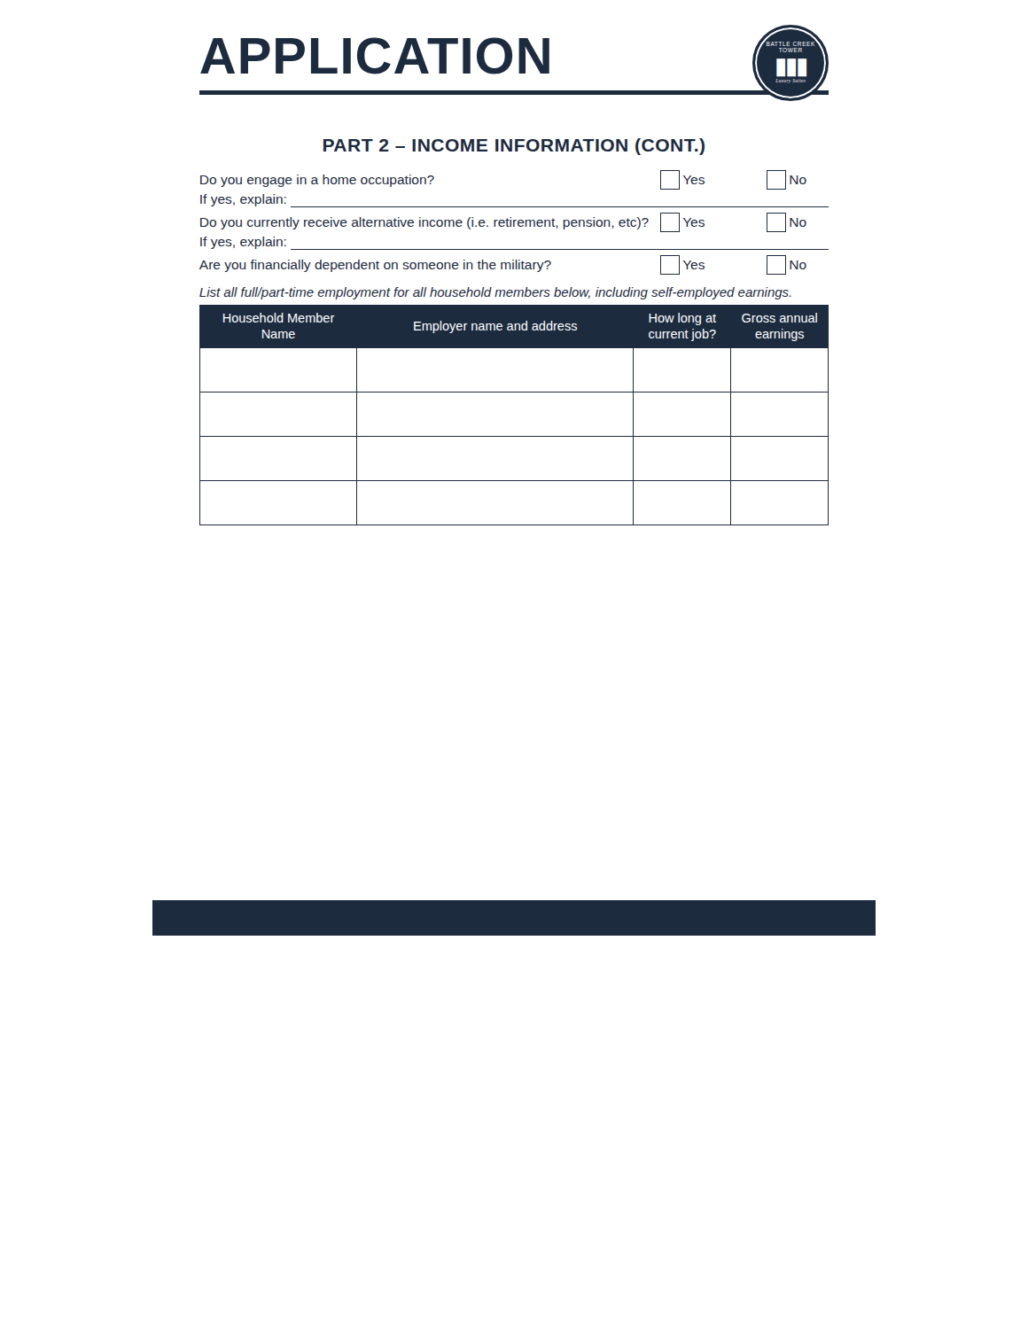Application
Battle Creek Tower
▮▮▮
Luxury Suites
Part 2 – Income Information (Cont.)
Do you engage in a home occupation?
Yes No
If yes, explain:
Do you currently receive alternative income (i.e. retirement, pension, etc)?
Yes No
If yes, explain:
Are you financially dependent on someone in the military?
Yes No
List all full/part-time employment for all household members below, including self-employed earnings.
| Household Member Name | Employer name and address | How long at current job? | Gross annual earnings |
| --- | --- | --- | --- |